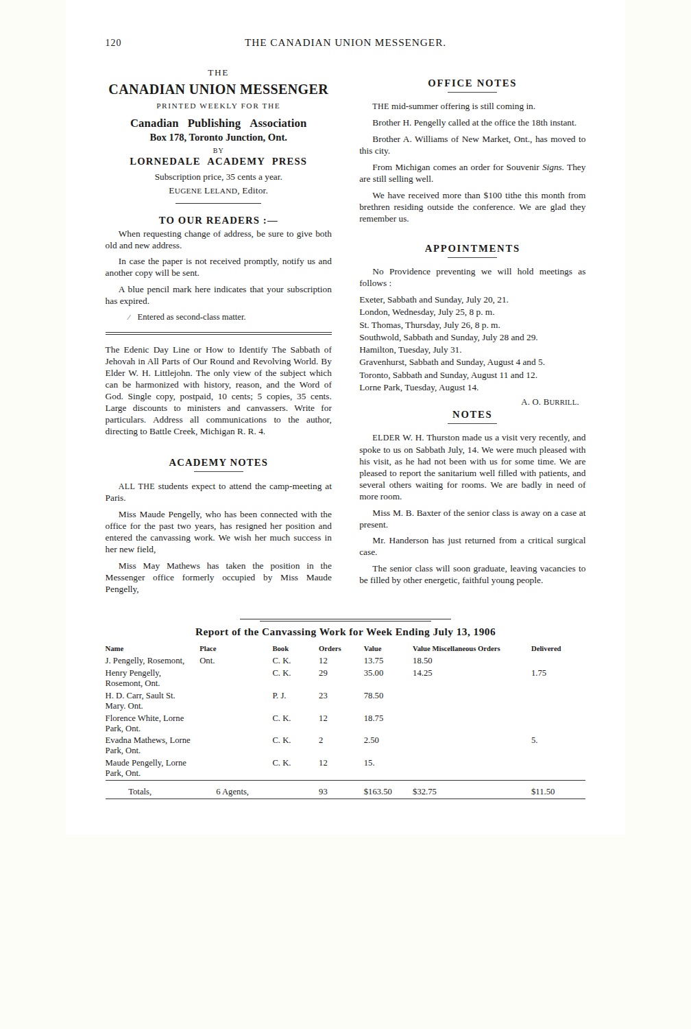120
THE CANADIAN UNION MESSENGER.
THE
CANADIAN UNION MESSENGER
PRINTED WEEKLY FOR THE
Canadian Publishing Association
Box 178, Toronto Junction, Ont.
BY
LORNEDALE ACADEMY PRESS
Subscription price, 35 cents a year.
EUGENE LELAND, Editor.
TO OUR READERS :—
When requesting change of address, be sure to give both old and new address.
In case the paper is not received promptly, notify us and another copy will be sent.
A blue pencil mark here indicates that your subscription has expired.
⁄Entered as second-class matter.
The Edenic Day Line or How to Identify The Sabbath of Jehovah in All Parts of Our Round and Revolving World. By Elder W. H. Littlejohn. The only view of the subject which can be harmonized with history, reason, and the Word of God. Single copy, postpaid, 10 cents; 5 copies, 35 cents. Large discounts to ministers and canvassers. Write for particulars. Address all communications to the author, directing to Battle Creek, Michigan R. R. 4.
ACADEMY NOTES
All the students expect to attend the camp-meeting at Paris.
Miss Maude Pengelly, who has been connected with the office for the past two years, has resigned her position and entered the canvassing work. We wish her much success in her new field,
Miss May Mathews has taken the position in the Messenger office formerly occupied by Miss Maude Pengelly,
OFFICE NOTES
The mid-summer offering is still coming in.
Brother H. Pengelly called at the office the 18th instant.
Brother A. Williams of New Market, Ont., has moved to this city.
From Michigan comes an order for Souvenir Signs. They are still selling well.
We have received more than $100 tithe this month from brethren residing outside the conference. We are glad they remember us.
APPOINTMENTS
No Providence preventing we will hold meetings as follows :
Exeter, Sabbath and Sunday, July 20, 21.
London, Wednesday, July 25, 8 p. m.
St. Thomas, Thursday, July 26, 8 p. m.
Southwold, Sabbath and Sunday, July 28 and 29.
Hamilton, Tuesday, July 31.
Gravenhurst, Sabbath and Sunday, August 4 and 5.
Toronto, Sabbath and Sunday, August 11 and 12.
Lorne Park, Tuesday, August 14.
A. O. BURRILL.
NOTES
Elder W. H. Thurston made us a visit very recently, and spoke to us on Sabbath July, 14. We were much pleased with his visit, as he had not been with us for some time. We are pleased to report the sanitarium well filled with patients, and several others waiting for rooms. We are badly in need of more room.
Miss M. B. Baxter of the senior class is away on a case at present.
Mr. Handerson has just returned from a critical surgical case.
The senior class will soon graduate, leaving vacancies to be filled by other energetic, faithful young people.
Report of the Canvassing Work for Week Ending July 13, 1906
| Name | Place | Book | Orders | Value | Value Miscellaneous Orders | Delivered |
| --- | --- | --- | --- | --- | --- | --- |
| J. Pengelly, Rosemont, | Ont. | C. K. | 12 | 13.75 | 18.50 | |
| Henry Pengelly, Rosemont, Ont. | | C. K. | 29 | 35.00 | 14.25 | 1.75 |
| H. D. Carr, Sault St. Mary. Ont. | | P. J. | 23 | 78.50 | | |
| Florence White, Lorne Park, Ont. | | C. K. | 12 | 18.75 | | |
| Evadna Mathews, Lorne Park, Ont. | | C. K. | 2 | 2.50 | | 5. |
| Maude Pengelly, Lorne Park, Ont. | | C. K. | 12 | 15. | | |
| Totals, | 6 Agents, | | 93 | $163.50 | $32.75 | $11.50 |